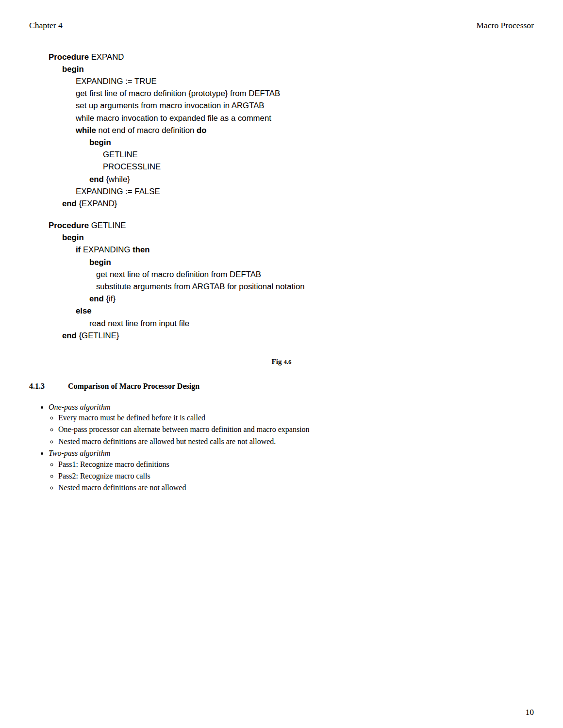Chapter 4 Macro Processor
Procedure EXPAND begin EXPANDING := TRUE get first line of macro definition {prototype} from DEFTAB set up arguments from macro invocation in ARGTAB while macro invocation to expanded file as a comment while not end of macro definition do begin GETLINE PROCESSLINE end {while} EXPANDING := FALSE end {EXPAND}
Procedure GETLINE begin if EXPANDING then begin get next line of macro definition from DEFTAB substitute arguments from ARGTAB for positional notation end {if} else read next line from input file end {GETLINE}
Fig 4.6
4.1.3 Comparison of Macro Processor Design
One-pass algorithm
Every macro must be defined before it is called
One-pass processor can alternate between macro definition and macro expansion
Nested macro definitions are allowed but nested calls are not allowed.
Two-pass algorithm
Pass1: Recognize macro definitions
Pass2: Recognize macro calls
Nested macro definitions are not allowed
10